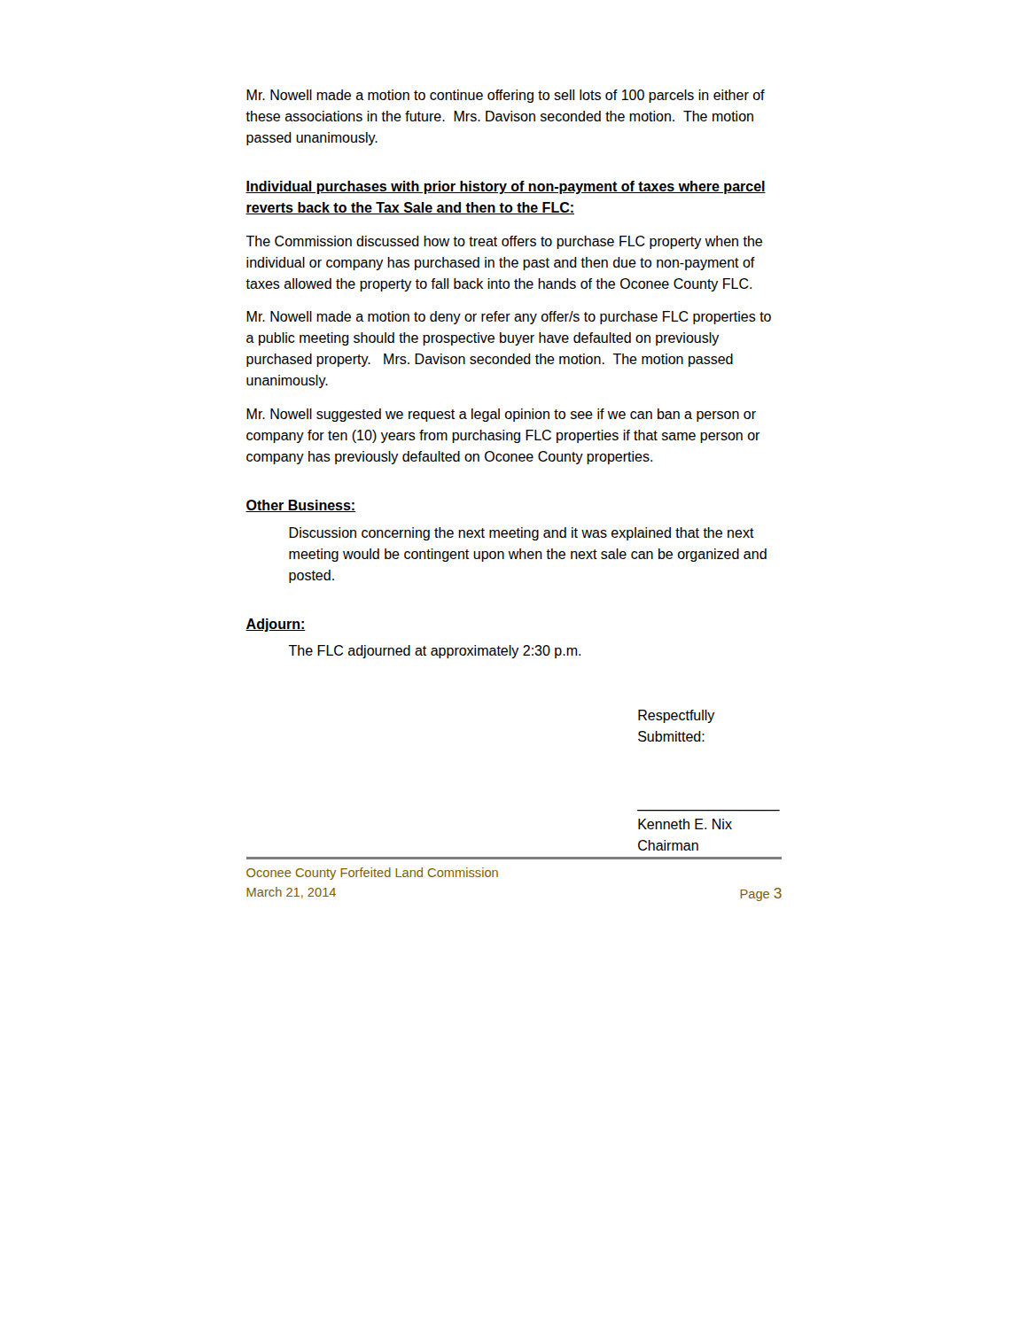Mr. Nowell made a motion to continue offering to sell lots of 100 parcels in either of these associations in the future. Mrs. Davison seconded the motion. The motion passed unanimously.
Individual purchases with prior history of non-payment of taxes where parcel reverts back to the Tax Sale and then to the FLC:
The Commission discussed how to treat offers to purchase FLC property when the individual or company has purchased in the past and then due to non-payment of taxes allowed the property to fall back into the hands of the Oconee County FLC.
Mr. Nowell made a motion to deny or refer any offer/s to purchase FLC properties to a public meeting should the prospective buyer have defaulted on previously purchased property. Mrs. Davison seconded the motion. The motion passed unanimously.
Mr. Nowell suggested we request a legal opinion to see if we can ban a person or company for ten (10) years from purchasing FLC properties if that same person or company has previously defaulted on Oconee County properties.
Other Business:
Discussion concerning the next meeting and it was explained that the next meeting would be contingent upon when the next sale can be organized and posted.
Adjourn:
The FLC adjourned at approximately 2:30 p.m.
Respectfully Submitted:
__________________
Kenneth E. Nix
Chairman
Oconee County Forfeited Land Commission
March 21, 2014
Page 3